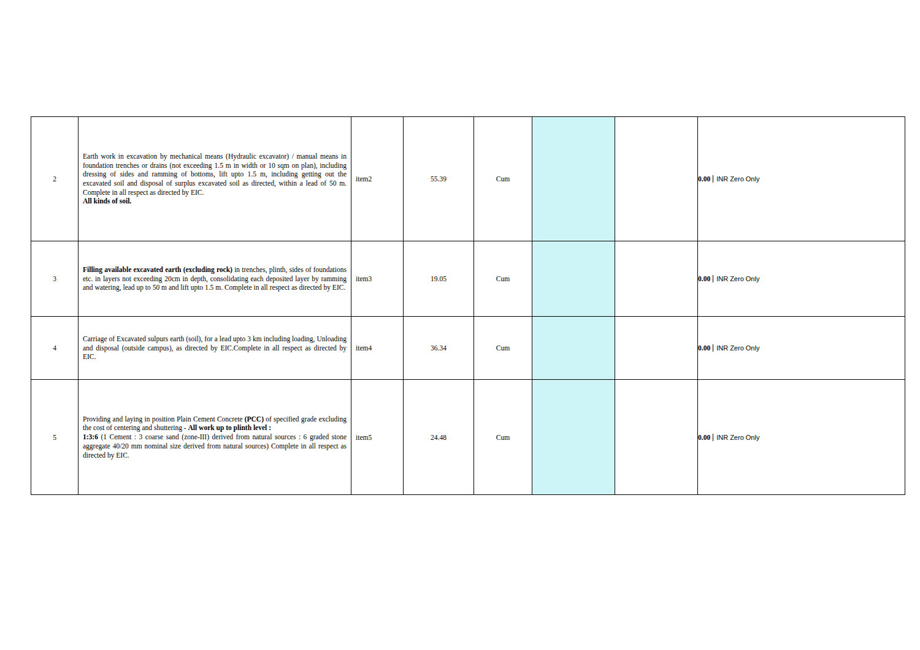| 2 | Earth work in excavation by mechanical means (Hydraulic excavator) / manual means in foundation trenches or drains (not exceeding 1.5 m in width or 10 sqm on plan), including dressing of sides and ramming of bottoms, lift upto 1.5 m, including getting out the excavated soil and disposal of surplus excavated soil as directed, within a lead of 50 m. Complete in all respect as directed by EIC. All kinds of soil. | item2 | 55.39 | Cum | | | 0.00 INR Zero Only |
| 3 | Filling available excavated earth (excluding rock) in trenches, plinth, sides of foundations etc. in layers not exceeding 20cm in depth, consolidating each deposited layer by ramming and watering, lead up to 50 m and lift upto 1.5 m. Complete in all respect as directed by EIC. | item3 | 19.05 | Cum | | | 0.00 INR Zero Only |
| 4 | Carriage of Excavated sulpurs earth (soil), for a lead upto 3 km including loading, Unloading and disposal (outside campus), as directed by EIC.Complete in all respect as directed by EIC. | item4 | 36.34 | Cum | | | 0.00 INR Zero Only |
| 5 | Providing and laying in position Plain Cement Concrete (PCC) of specified grade excluding the cost of centering and shuttering - All work up to plinth level : 1:3:6 (1 Cement : 3 coarse sand (zone-III) derived from natural sources : 6 graded stone aggregate 40/20 mm nominal size derived from natural sources) Complete in all respect as directed by EIC. | item5 | 24.48 | Cum | | | 0.00 INR Zero Only |